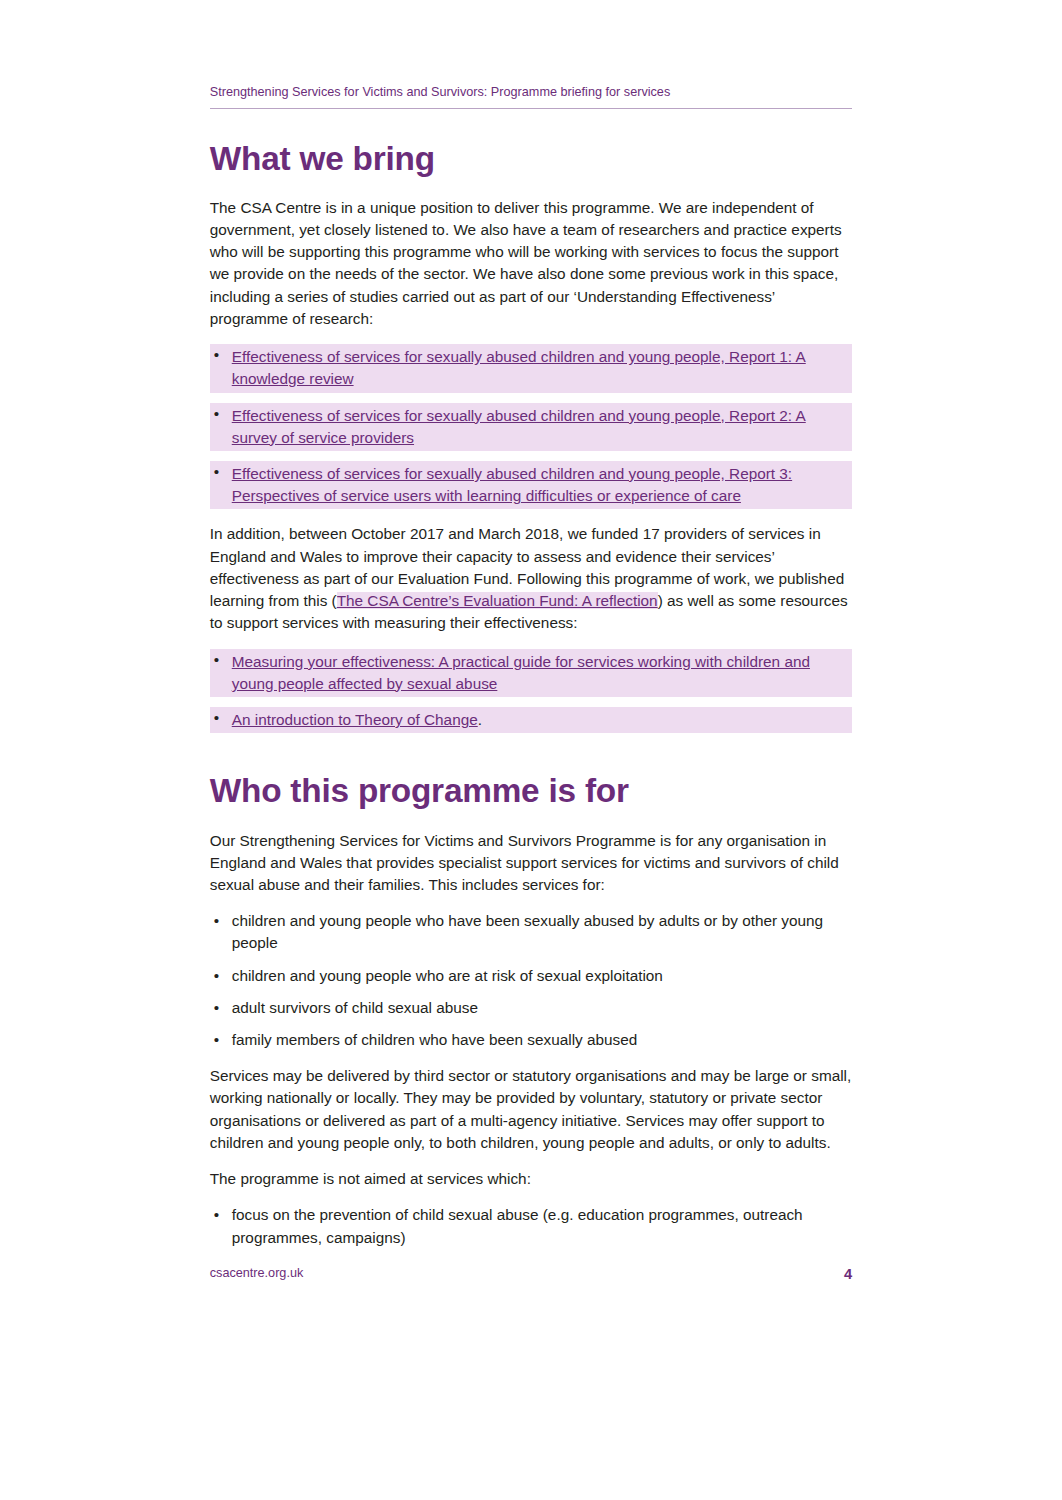Strengthening Services for Victims and Survivors: Programme briefing for services
What we bring
The CSA Centre is in a unique position to deliver this programme. We are independent of government, yet closely listened to. We also have a team of researchers and practice experts who will be supporting this programme who will be working with services to focus the support we provide on the needs of the sector. We have also done some previous work in this space, including a series of studies carried out as part of our ‘Understanding Effectiveness’ programme of research:
Effectiveness of services for sexually abused children and young people, Report 1: A knowledge review
Effectiveness of services for sexually abused children and young people, Report 2: A survey of service providers
Effectiveness of services for sexually abused children and young people, Report 3: Perspectives of service users with learning difficulties or experience of care
In addition, between October 2017 and March 2018, we funded 17 providers of services in England and Wales to improve their capacity to assess and evidence their services’ effectiveness as part of our Evaluation Fund. Following this programme of work, we published learning from this (The CSA Centre’s Evaluation Fund: A reflection) as well as some resources to support services with measuring their effectiveness:
Measuring your effectiveness: A practical guide for services working with children and young people affected by sexual abuse
An introduction to Theory of Change.
Who this programme is for
Our Strengthening Services for Victims and Survivors Programme is for any organisation in England and Wales that provides specialist support services for victims and survivors of child sexual abuse and their families. This includes services for:
children and young people who have been sexually abused by adults or by other young people
children and young people who are at risk of sexual exploitation
adult survivors of child sexual abuse
family members of children who have been sexually abused
Services may be delivered by third sector or statutory organisations and may be large or small, working nationally or locally. They may be provided by voluntary, statutory or private sector organisations or delivered as part of a multi-agency initiative. Services may offer support to children and young people only, to both children, young people and adults, or only to adults.
The programme is not aimed at services which:
focus on the prevention of child sexual abuse (e.g. education programmes, outreach programmes, campaigns)
csacentre.org.uk 4